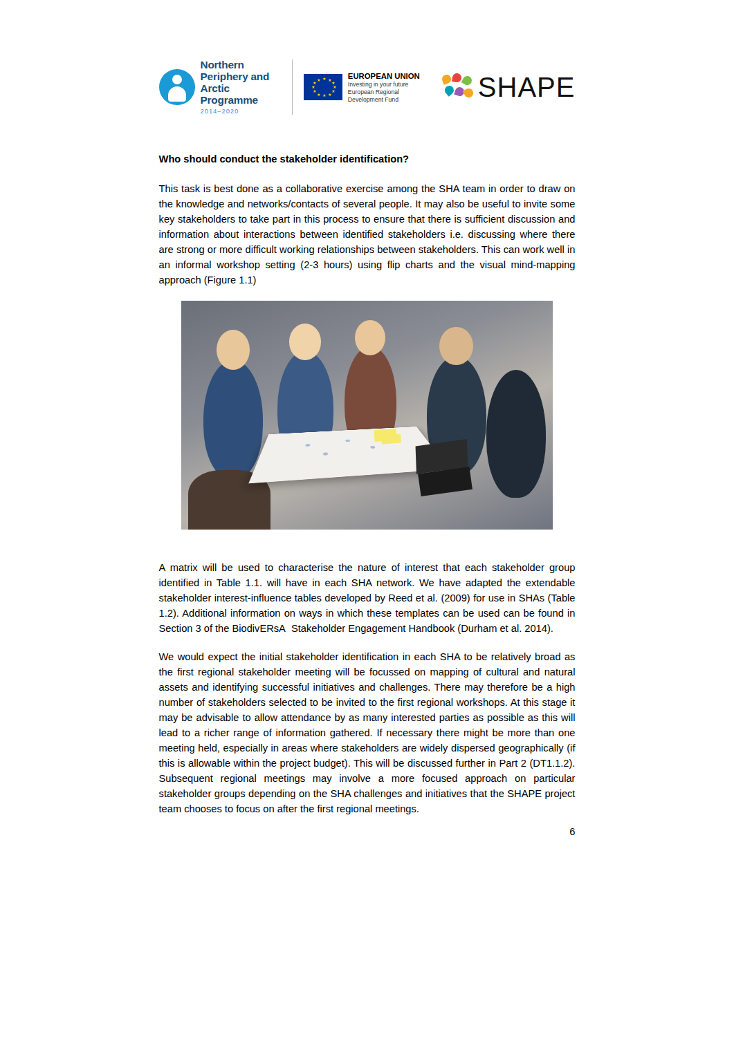Northern Periphery and
Arctic Programme
2014–2020
★ ★ ★ ★ ★ ★ ★ ★ ★ ★ ★ ★
EUROPEAN UNION
Investing in your future
European Regional Development Fund
SHAPE
Who should conduct the stakeholder identification?
This task is best done as a collaborative exercise among the SHA team in order to draw on the knowledge and networks/contacts of several people. It may also be useful to invite some key stakeholders to take part in this process to ensure that there is sufficient discussion and information about interactions between identified stakeholders i.e. discussing where there are strong or more difficult working relationships between stakeholders. This can work well in an informal workshop setting (2-3 hours) using flip charts and the visual mind-mapping approach (Figure 1.1)
A matrix will be used to characterise the nature of interest that each stakeholder group identified in Table 1.1. will have in each SHA network. We have adapted the extendable stakeholder interest-influence tables developed by Reed et al. (2009) for use in SHAs (Table 1.2). Additional information on ways in which these templates can be used can be found in Section 3 of the BiodivERsA Stakeholder Engagement Handbook (Durham et al. 2014).
We would expect the initial stakeholder identification in each SHA to be relatively broad as the first regional stakeholder meeting will be focussed on mapping of cultural and natural assets and identifying successful initiatives and challenges. There may therefore be a high number of stakeholders selected to be invited to the first regional workshops. At this stage it may be advisable to allow attendance by as many interested parties as possible as this will lead to a richer range of information gathered. If necessary there might be more than one meeting held, especially in areas where stakeholders are widely dispersed geographically (if this is allowable within the project budget). This will be discussed further in Part 2 (DT1.1.2). Subsequent regional meetings may involve a more focused approach on particular stakeholder groups depending on the SHA challenges and initiatives that the SHAPE project team chooses to focus on after the first regional meetings.
6